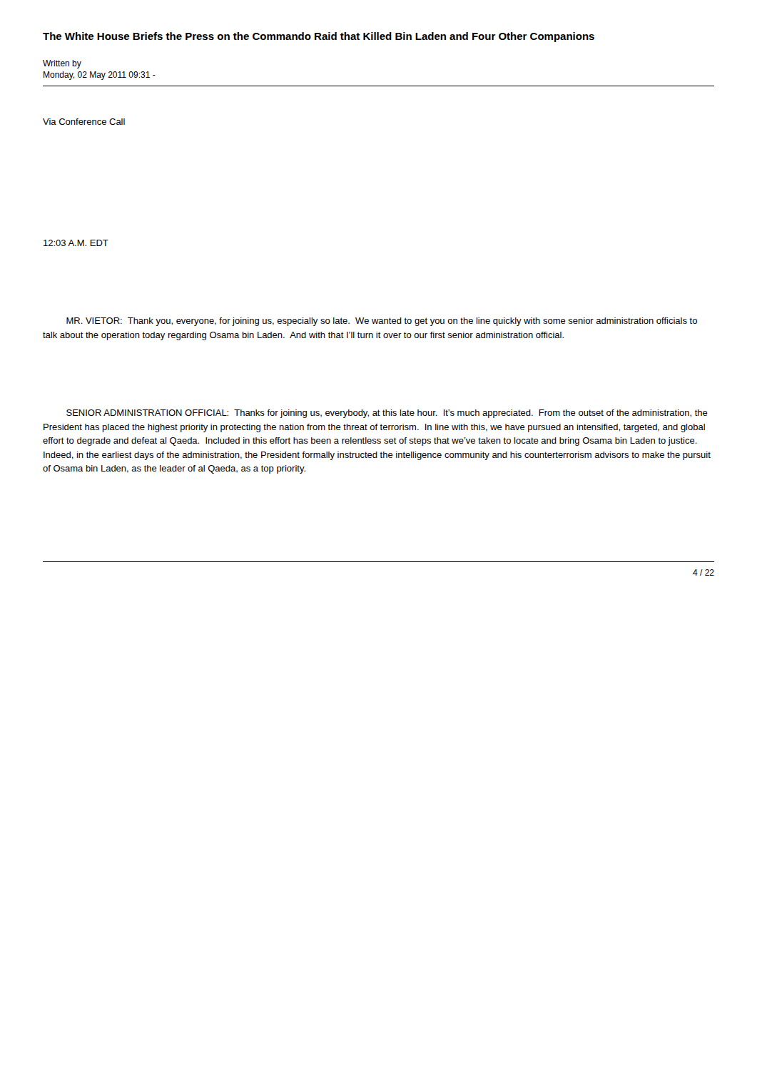The White House Briefs the Press on the Commando Raid that Killed Bin Laden and Four Other Companions
Written by
Monday, 02 May 2011 09:31 -
Via Conference Call
12:03 A.M. EDT
MR. VIETOR: Thank you, everyone, for joining us, especially so late. We wanted to get you on the line quickly with some senior administration officials to talk about the operation today regarding Osama bin Laden. And with that I’ll turn it over to our first senior administration official.
SENIOR ADMINISTRATION OFFICIAL: Thanks for joining us, everybody, at this late hour. It’s much appreciated. From the outset of the administration, the President has placed the highest priority in protecting the nation from the threat of terrorism. In line with this, we have pursued an intensified, targeted, and global effort to degrade and defeat al Qaeda. Included in this effort has been a relentless set of steps that we’ve taken to locate and bring Osama bin Laden to justice. Indeed, in the earliest days of the administration, the President formally instructed the intelligence community and his counterterrorism advisors to make the pursuit of Osama bin Laden, as the leader of al Qaeda, as a top priority.
4 / 22